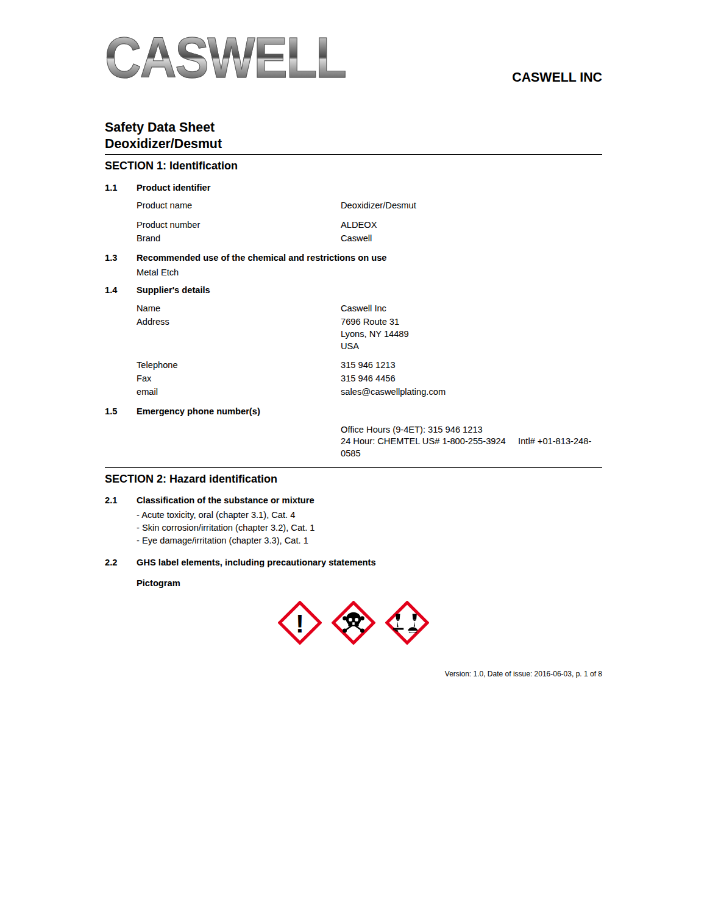CASWELL
CASWELL INC
Safety Data Sheet
Deoxidizer/Desmut
SECTION 1: Identification
1.1
Product identifier
| Product name | Deoxidizer/Desmut |
| Product number | ALDEOX |
| Brand | Caswell |
1.3
Recommended use of the chemical and restrictions on use
Metal Etch
1.4
Supplier's details
| Name | Caswell Inc |
| Address | 7696 Route 31 Lyons, NY 14489 USA |
| Telephone | 315 946 1213 |
| Fax | 315 946 4456 |
| email | sales@caswellplating.com |
1.5
Emergency phone number(s)
| | Office Hours (9-4ET): 315 946 1213 24 Hour: CHEMTEL US# 1-800-255-3924 Intl# +01-813-248-0585 |
SECTION 2: Hazard identification
2.1
Classification of the substance or mixture
- Acute toxicity, oral (chapter 3.1), Cat. 4
- Skin corrosion/irritation (chapter 3.2), Cat. 1
- Eye damage/irritation (chapter 3.3), Cat. 1
2.2
GHS label elements, including precautionary statements
Pictogram
!
Version: 1.0, Date of issue: 2016-06-03, p. 1 of 8